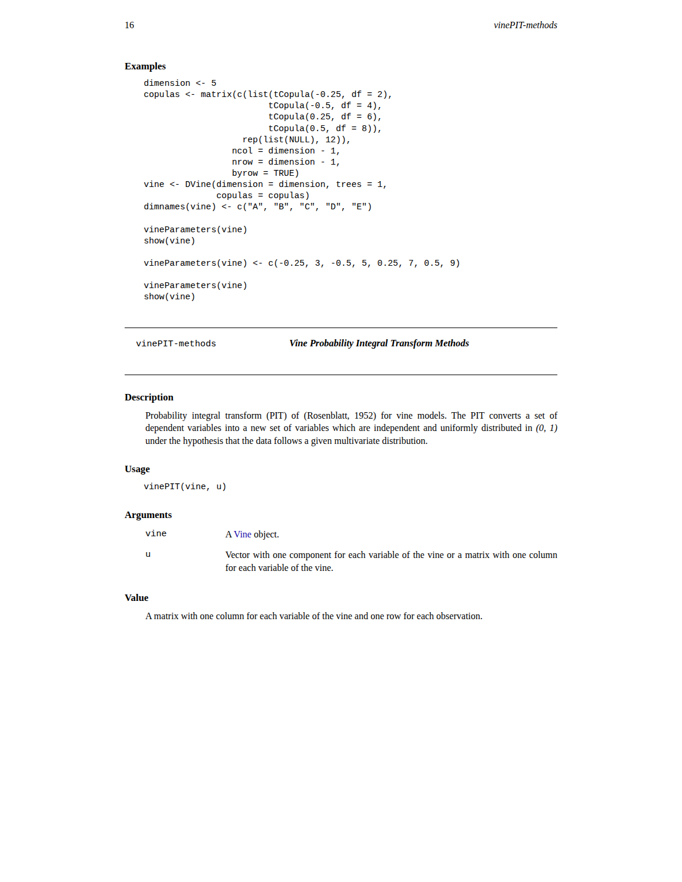16 vinePIT-methods
Examples
dimension <- 5
copulas <- matrix(c(list(tCopula(-0.25, df = 2),
                        tCopula(-0.5, df = 4),
                        tCopula(0.25, df = 6),
                        tCopula(0.5, df = 8)),
                   rep(list(NULL), 12)),
                 ncol = dimension - 1,
                 nrow = dimension - 1,
                 byrow = TRUE)
vine <- DVine(dimension = dimension, trees = 1,
              copulas = copulas)
dimnames(vine) <- c("A", "B", "C", "D", "E")

vineParameters(vine)
show(vine)

vineParameters(vine) <- c(-0.25, 3, -0.5, 5, 0.25, 7, 0.5, 9)

vineParameters(vine)
show(vine)
vinePIT-methods Vine Probability Integral Transform Methods
Description
Probability integral transform (PIT) of (Rosenblatt, 1952) for vine models. The PIT converts a set of dependent variables into a new set of variables which are independent and uniformly distributed in (0, 1) under the hypothesis that the data follows a given multivariate distribution.
Usage
vinePIT(vine, u)
Arguments
vine
A Vine object.
u
Vector with one component for each variable of the vine or a matrix with one column for each variable of the vine.
Value
A matrix with one column for each variable of the vine and one row for each observation.